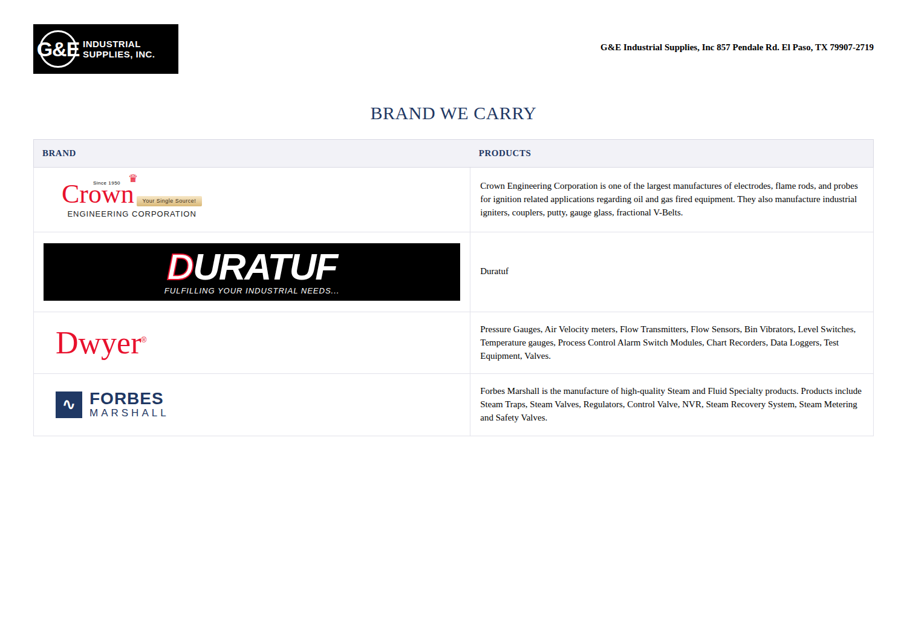G&E
INDUSTRIAL
SUPPLIES, INC.
G&E Industrial Supplies, Inc 857 Pendale Rd. El Paso, TX 79907-2719
BRAND WE CARRY
| BRAND | PRODUCTS |
| --- | --- |
| Since 1950 Crown ♛ Your Single Source! ENGINEERING CORPORATION | Crown Engineering Corporation is one of the largest manufactures of electrodes, flame rods, and probes for ignition related applications regarding oil and gas fired equipment. They also manufacture industrial igniters, couplers, putty, gauge glass, fractional V-Belts. |
| D URATUF FULFILLING YOUR INDUSTRIAL NEEDS... | Duratuf |
| Dwyer ® | Pressure Gauges, Air Velocity meters, Flow Transmitters, Flow Sensors, Bin Vibrators, Level Switches, Temperature gauges, Process Control Alarm Switch Modules, Chart Recorders, Data Loggers, Test Equipment, Valves. |
| ∿ FORBES MARSHALL | Forbes Marshall is the manufacture of high-quality Steam and Fluid Specialty products. Products include Steam Traps, Steam Valves, Regulators, Control Valve, NVR, Steam Recovery System, Steam Metering and Safety Valves. |